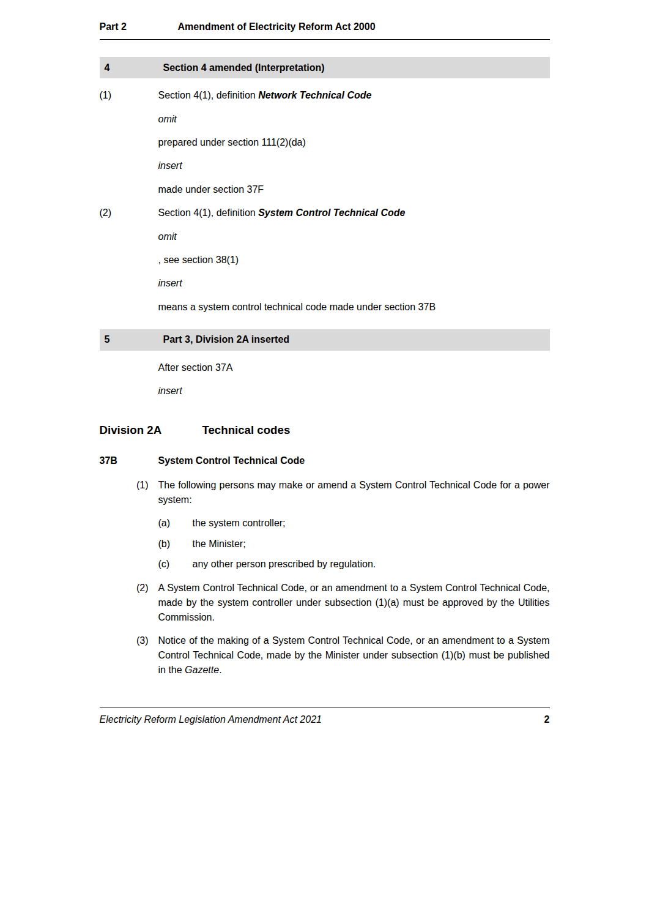Part 2 Amendment of Electricity Reform Act 2000
4 Section 4 amended (Interpretation)
(1) Section 4(1), definition Network Technical Code
omit
prepared under section 111(2)(da)
insert
made under section 37F
(2) Section 4(1), definition System Control Technical Code
omit
, see section 38(1)
insert
means a system control technical code made under section 37B
5 Part 3, Division 2A inserted
After section 37A
insert
Division 2A Technical codes
37B System Control Technical Code
(1) The following persons may make or amend a System Control Technical Code for a power system:
(a) the system controller;
(b) the Minister;
(c) any other person prescribed by regulation.
(2) A System Control Technical Code, or an amendment to a System Control Technical Code, made by the system controller under subsection (1)(a) must be approved by the Utilities Commission.
(3) Notice of the making of a System Control Technical Code, or an amendment to a System Control Technical Code, made by the Minister under subsection (1)(b) must be published in the Gazette.
Electricity Reform Legislation Amendment Act 2021 2